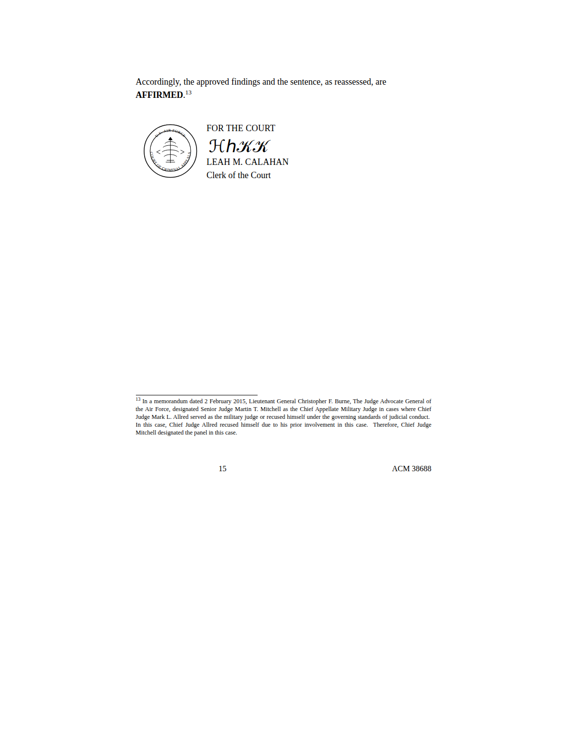Accordingly, the approved findings and the sentence, as reassessed, are AFFIRMED.13
U.S. AIR FORCE COURT OF CRIMINAL APPEALS
FOR THE COURT
ℋℎ𝒦𝒦
LEAH M. CALAHAN
Clerk of the Court
13 In a memorandum dated 2 February 2015, Lieutenant General Christopher F. Burne, The Judge Advocate General of the Air Force, designated Senior Judge Martin T. Mitchell as the Chief Appellate Military Judge in cases where Chief Judge Mark L. Allred served as the military judge or recused himself under the governing standards of judicial conduct. In this case, Chief Judge Allred recused himself due to his prior involvement in this case. Therefore, Chief Judge Mitchell designated the panel in this case.
15 ACM 38688